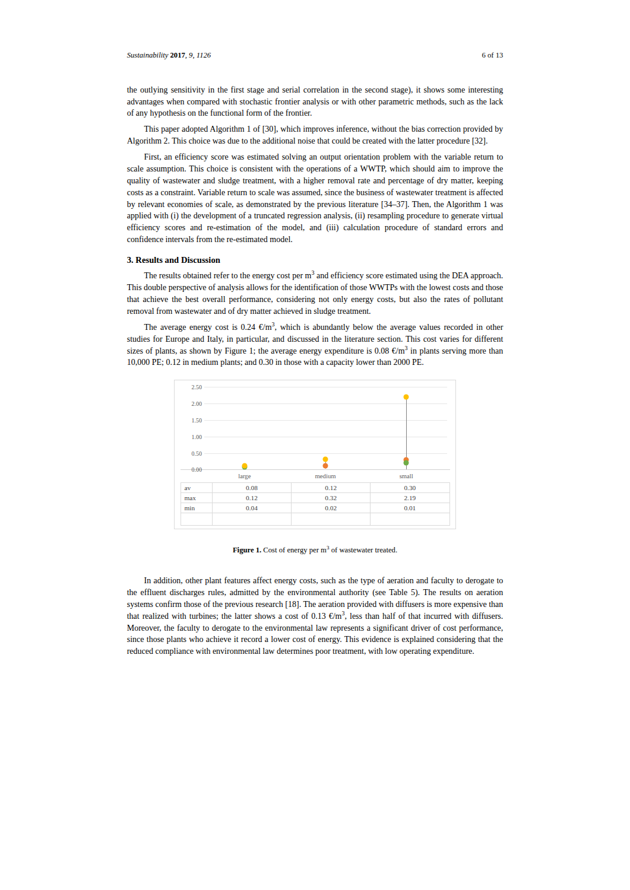Sustainability 2017, 9, 1126
6 of 13
the outlying sensitivity in the first stage and serial correlation in the second stage), it shows some interesting advantages when compared with stochastic frontier analysis or with other parametric methods, such as the lack of any hypothesis on the functional form of the frontier.
This paper adopted Algorithm 1 of [30], which improves inference, without the bias correction provided by Algorithm 2. This choice was due to the additional noise that could be created with the latter procedure [32].
First, an efficiency score was estimated solving an output orientation problem with the variable return to scale assumption. This choice is consistent with the operations of a WWTP, which should aim to improve the quality of wastewater and sludge treatment, with a higher removal rate and percentage of dry matter, keeping costs as a constraint. Variable return to scale was assumed, since the business of wastewater treatment is affected by relevant economies of scale, as demonstrated by the previous literature [34–37]. Then, the Algorithm 1 was applied with (i) the development of a truncated regression analysis, (ii) resampling procedure to generate virtual efficiency scores and re-estimation of the model, and (iii) calculation procedure of standard errors and confidence intervals from the re-estimated model.
3. Results and Discussion
The results obtained refer to the energy cost per m3 and efficiency score estimated using the DEA approach. This double perspective of analysis allows for the identification of those WWTPs with the lowest costs and those that achieve the best overall performance, considering not only energy costs, but also the rates of pollutant removal from wastewater and of dry matter achieved in sludge treatment.
The average energy cost is 0.24 €/m3, which is abundantly below the average values recorded in other studies for Europe and Italy, in particular, and discussed in the literature section. This cost varies for different sizes of plants, as shown by Figure 1; the average energy expenditure is 0.08 €/m3 in plants serving more than 10,000 PE; 0.12 in medium plants; and 0.30 in those with a capacity lower than 2000 PE.
2.50 2.00 1.50 1.00 0.50 0.00
large
medium
small
| av | 0.08 | 0.12 | 0.30 |
| max | 0.12 | 0.32 | 2.19 |
| min | 0.04 | 0.02 | 0.01 |
Figure 1. Cost of energy per m3 of wastewater treated.
In addition, other plant features affect energy costs, such as the type of aeration and faculty to derogate to the effluent discharges rules, admitted by the environmental authority (see Table 5). The results on aeration systems confirm those of the previous research [18]. The aeration provided with diffusers is more expensive than that realized with turbines; the latter shows a cost of 0.13 €/m3, less than half of that incurred with diffusers. Moreover, the faculty to derogate to the environmental law represents a significant driver of cost performance, since those plants who achieve it record a lower cost of energy. This evidence is explained considering that the reduced compliance with environmental law determines poor treatment, with low operating expenditure.